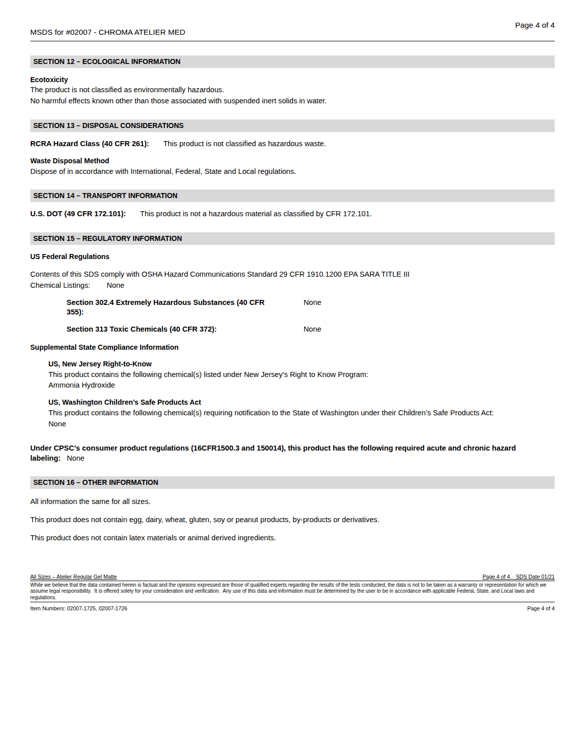MSDS for #02007 - CHROMA ATELIER MED
Page 4 of 4
SECTION 12 – ECOLOGICAL INFORMATION
Ecotoxicity
The product is not classified as environmentally hazardous.
No harmful effects known other than those associated with suspended inert solids in water.
SECTION 13 – DISPOSAL CONSIDERATIONS
RCRA Hazard Class (40 CFR 261): This product is not classified as hazardous waste.
Waste Disposal Method
Dispose of in accordance with International, Federal, State and Local regulations.
SECTION 14 – TRANSPORT INFORMATION
U.S. DOT (49 CFR 172.101): This product is not a hazardous material as classified by CFR 172.101.
SECTION 15 – REGULATORY INFORMATION
US Federal Regulations
Contents of this SDS comply with OSHA Hazard Communications Standard 29 CFR 1910.1200 EPA SARA TITLE III
Chemical Listings: None
Section 302.4 Extremely Hazardous Substances (40 CFR 355): None
Section 313 Toxic Chemicals (40 CFR 372): None
Supplemental State Compliance Information
US, New Jersey Right-to-Know
This product contains the following chemical(s) listed under New Jersey’s Right to Know Program:
Ammonia Hydroxide
US, Washington Children’s Safe Products Act
This product contains the following chemical(s) requiring notification to the State of Washington under their Children’s Safe Products Act:
None
Under CPSC's consumer product regulations (16CFR1500.3 and 150014), this product has the following required acute and chronic hazard labeling: None
SECTION 16 – OTHER INFORMATION
All information the same for all sizes.
This product does not contain egg, dairy, wheat, gluten, soy or peanut products, by-products or derivatives.
This product does not contain latex materials or animal derived ingredients.
All Sizes – Atelier Regular Gel Matte Page 4 of 4 SDS Date 01/21
While we believe that the data contained herein is factual and the opinions expressed are those of qualified experts regarding the results of the tests conducted, the data is not to be taken as a warranty or representation for which we assume legal responsibility. It is offered solely for your consideration and verification. Any use of this data and information must be determined by the user to be in accordance with applicable Federal, State, and Local laws and regulations.
Item Numbers: 02007-1725, 02007-1726 Page 4 of 4